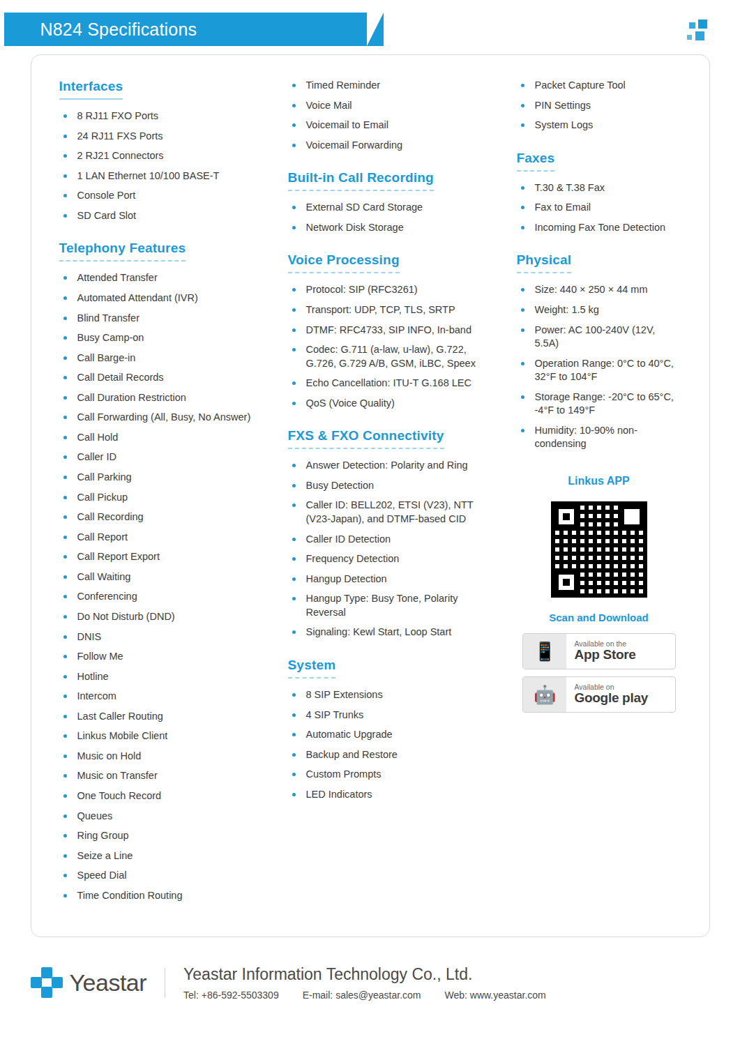N824 Specifications
Interfaces
8 RJ11 FXO Ports
24 RJ11 FXS Ports
2 RJ21 Connectors
1 LAN Ethernet 10/100 BASE-T
Console Port
SD Card Slot
Telephony Features
Attended Transfer
Automated Attendant (IVR)
Blind Transfer
Busy Camp-on
Call Barge-in
Call Detail Records
Call Duration Restriction
Call Forwarding (All, Busy, No Answer)
Call Hold
Caller ID
Call Parking
Call Pickup
Call Recording
Call Report
Call Report Export
Call Waiting
Conferencing
Do Not Disturb (DND)
DNIS
Follow Me
Hotline
Intercom
Last Caller Routing
Linkus Mobile Client
Music on Hold
Music on Transfer
One Touch Record
Queues
Ring Group
Seize a Line
Speed Dial
Time Condition Routing
Timed Reminder
Voice Mail
Voicemail to Email
Voicemail Forwarding
Built-in Call Recording
External SD Card Storage
Network Disk Storage
Voice Processing
Protocol: SIP (RFC3261)
Transport: UDP, TCP, TLS, SRTP
DTMF: RFC4733, SIP INFO, In-band
Codec: G.711 (a-law, u-law), G.722, G.726, G.729 A/B, GSM, iLBC, Speex
Echo Cancellation: ITU-T G.168 LEC
QoS (Voice Quality)
FXS & FXO Connectivity
Answer Detection: Polarity and Ring
Busy Detection
Caller ID: BELL202, ETSI (V23), NTT (V23-Japan), and DTMF-based CID
Caller ID Detection
Frequency Detection
Hangup Detection
Hangup Type: Busy Tone, Polarity Reversal
Signaling: Kewl Start, Loop Start
System
8 SIP Extensions
4 SIP Trunks
Automatic Upgrade
Backup and Restore
Custom Prompts
LED Indicators
Packet Capture Tool
PIN Settings
System Logs
Faxes
T.30 & T.38 Fax
Fax to Email
Incoming Fax Tone Detection
Physical
Size: 440 × 250 × 44 mm
Weight: 1.5 kg
Power: AC 100-240V (12V, 5.5A)
Operation Range: 0°C to 40°C, 32°F to 104°F
Storage Range: -20°C to 65°C, -4°F to 149°F
Humidity: 10-90% non-condensing
Linkus APP
Scan and Download
📱
Available on the
App Store
🤖
Available on
Google play
Yeastar
Yeastar Information Technology Co., Ltd.
Tel: +86-592-5503309 E-mail: sales@yeastar.com Web: www.yeastar.com